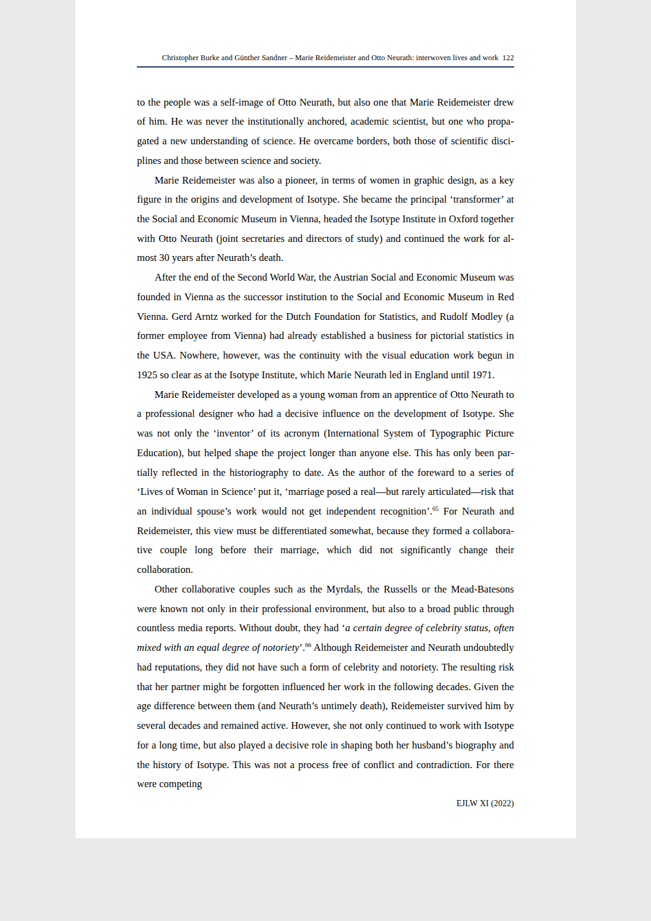Christopher Burke and Günther Sandner – Marie Reidemeister and Otto Neurath: interwoven lives and work 122
to the people was a self-image of Otto Neurath, but also one that Marie Reidemeister drew of him. He was never the institutionally anchored, academic scientist, but one who propagated a new understanding of science. He overcame borders, both those of scientific disciplines and those between science and society.
Marie Reidemeister was also a pioneer, in terms of women in graphic design, as a key figure in the origins and development of Isotype. She became the principal ‘transformer’ at the Social and Economic Museum in Vienna, headed the Isotype Institute in Oxford together with Otto Neurath (joint secretaries and directors of study) and continued the work for almost 30 years after Neurath’s death.
After the end of the Second World War, the Austrian Social and Economic Museum was founded in Vienna as the successor institution to the Social and Economic Museum in Red Vienna. Gerd Arntz worked for the Dutch Foundation for Statistics, and Rudolf Modley (a former employee from Vienna) had already established a business for pictorial statistics in the USA. Nowhere, however, was the continuity with the visual education work begun in 1925 so clear as at the Isotype Institute, which Marie Neurath led in England until 1971.
Marie Reidemeister developed as a young woman from an apprentice of Otto Neurath to a professional designer who had a decisive influence on the development of Isotype. She was not only the ‘inventor’ of its acronym (International System of Typographic Picture Education), but helped shape the project longer than anyone else. This has only been partially reflected in the historiography to date. As the author of the foreward to a series of ‘Lives of Woman in Science’ put it, ‘marriage posed a real—but rarely articulated—risk that an individual spouse’s work would not get independent recognition’.65 For Neurath and Reidemeister, this view must be differentiated somewhat, because they formed a collaborative couple long before their marriage, which did not significantly change their collaboration.
Other collaborative couples such as the Myrdals, the Russells or the Mead-Batesons were known not only in their professional environment, but also to a broad public through countless media reports. Without doubt, they had ‘a certain degree of celebrity status, often mixed with an equal degree of notoriety’.66 Although Reidemeister and Neurath undoubtedly had reputations, they did not have such a form of celebrity and notoriety. The resulting risk that her partner might be forgotten influenced her work in the following decades. Given the age difference between them (and Neurath’s untimely death), Reidemeister survived him by several decades and remained active. However, she not only continued to work with Isotype for a long time, but also played a decisive role in shaping both her husband’s biography and the history of Isotype. This was not a process free of conflict and contradiction. For there were competing
EJLW XI (2022)